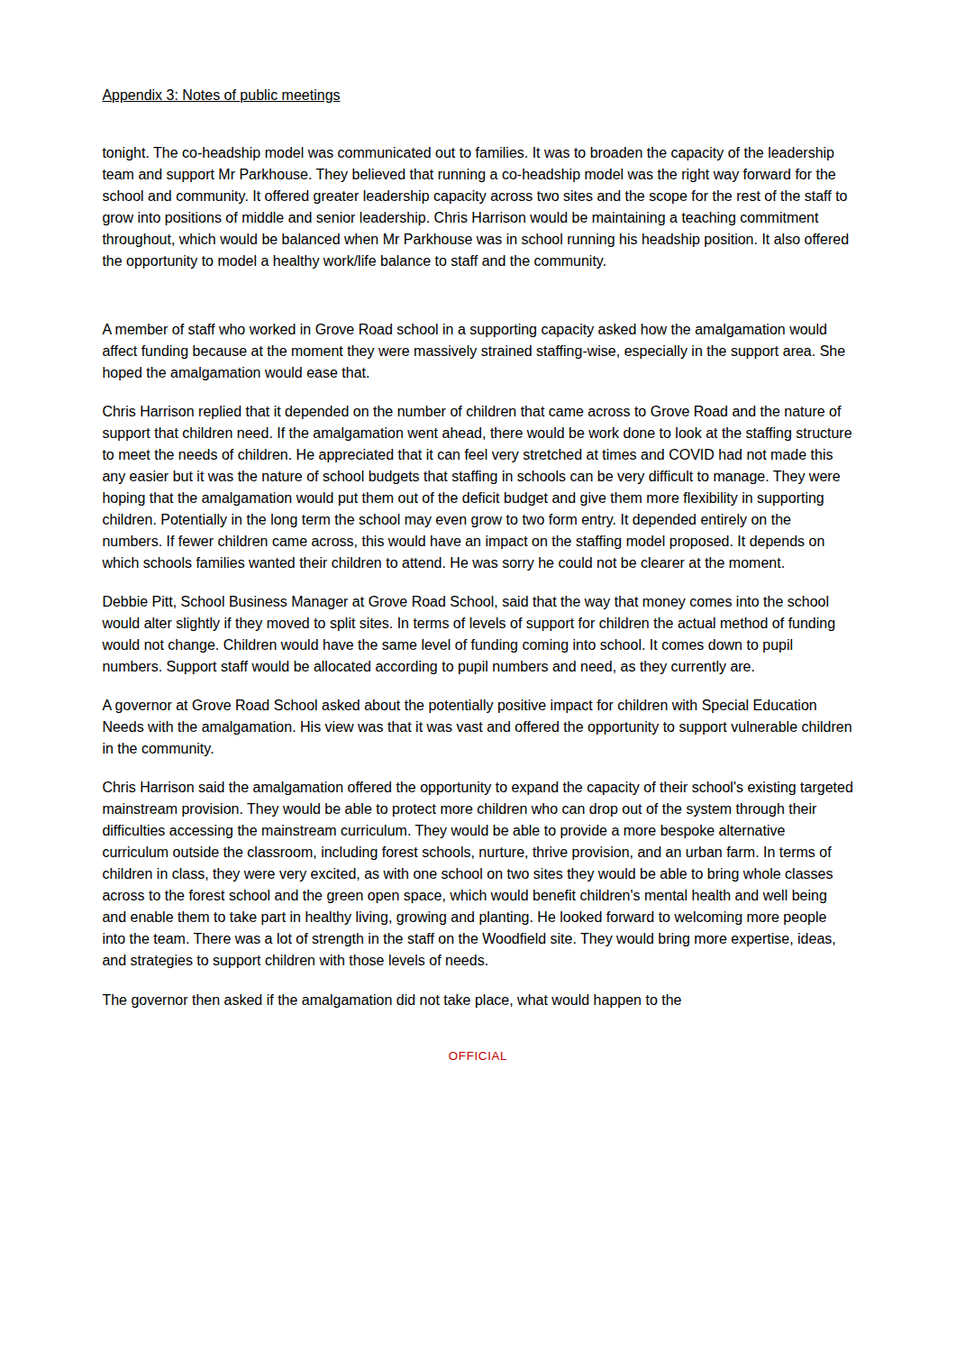Appendix 3: Notes of public meetings
tonight. The co-headship model was communicated out to families. It was to broaden the capacity of the leadership team and support Mr Parkhouse. They believed that running a co-headship model was the right way forward for the school and community. It offered greater leadership capacity across two sites and the scope for the rest of the staff to grow into positions of middle and senior leadership. Chris Harrison would be maintaining a teaching commitment throughout, which would be balanced when Mr Parkhouse was in school running his headship position. It also offered the opportunity to model a healthy work/life balance to staff and the community.
A member of staff who worked in Grove Road school in a supporting capacity asked how the amalgamation would affect funding because at the moment they were massively strained staffing-wise, especially in the support area. She hoped the amalgamation would ease that.
Chris Harrison replied that it depended on the number of children that came across to Grove Road and the nature of support that children need. If the amalgamation went ahead, there would be work done to look at the staffing structure to meet the needs of children. He appreciated that it can feel very stretched at times and COVID had not made this any easier but it was the nature of school budgets that staffing in schools can be very difficult to manage. They were hoping that the amalgamation would put them out of the deficit budget and give them more flexibility in supporting children. Potentially in the long term the school may even grow to two form entry. It depended entirely on the numbers. If fewer children came across, this would have an impact on the staffing model proposed. It depends on which schools families wanted their children to attend. He was sorry he could not be clearer at the moment.
Debbie Pitt, School Business Manager at Grove Road School, said that the way that money comes into the school would alter slightly if they moved to split sites. In terms of levels of support for children the actual method of funding would not change. Children would have the same level of funding coming into school. It comes down to pupil numbers. Support staff would be allocated according to pupil numbers and need, as they currently are.
A governor at Grove Road School asked about the potentially positive impact for children with Special Education Needs with the amalgamation. His view was that it was vast and offered the opportunity to support vulnerable children in the community.
Chris Harrison said the amalgamation offered the opportunity to expand the capacity of their school's existing targeted mainstream provision. They would be able to protect more children who can drop out of the system through their difficulties accessing the mainstream curriculum. They would be able to provide a more bespoke alternative curriculum outside the classroom, including forest schools, nurture, thrive provision, and an urban farm. In terms of children in class, they were very excited, as with one school on two sites they would be able to bring whole classes across to the forest school and the green open space, which would benefit children's mental health and well being and enable them to take part in healthy living, growing and planting. He looked forward to welcoming more people into the team. There was a lot of strength in the staff on the Woodfield site. They would bring more expertise, ideas, and strategies to support children with those levels of needs.
The governor then asked if the amalgamation did not take place, what would happen to the
OFFICIAL